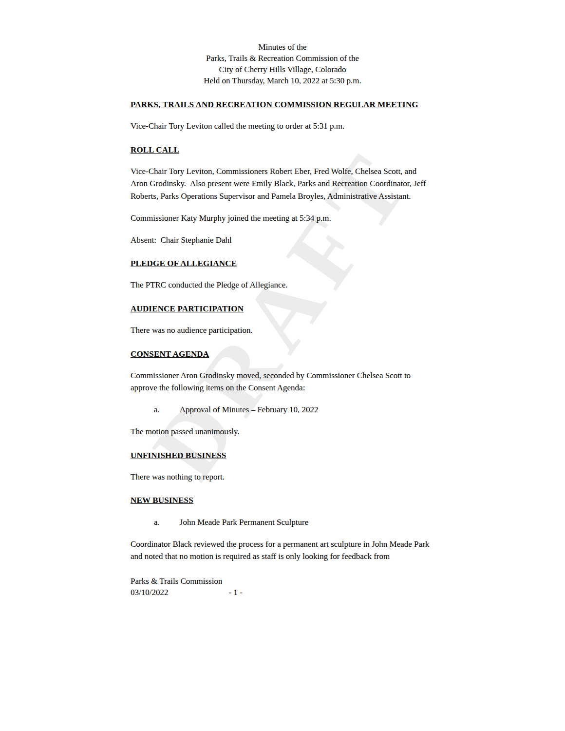DRAFT
Minutes of the
Parks, Trails & Recreation Commission of the
City of Cherry Hills Village, Colorado
Held on Thursday, March 10, 2022 at 5:30 p.m.
PARKS, TRAILS AND RECREATION COMMISSION REGULAR MEETING
Vice-Chair Tory Leviton called the meeting to order at 5:31 p.m.
ROLL CALL
Vice-Chair Tory Leviton, Commissioners Robert Eber, Fred Wolfe, Chelsea Scott, and Aron Grodinsky. Also present were Emily Black, Parks and Recreation Coordinator, Jeff Roberts, Parks Operations Supervisor and Pamela Broyles, Administrative Assistant.
Commissioner Katy Murphy joined the meeting at 5:34 p.m.
Absent: Chair Stephanie Dahl
PLEDGE OF ALLEGIANCE
The PTRC conducted the Pledge of Allegiance.
AUDIENCE PARTICIPATION
There was no audience participation.
CONSENT AGENDA
Commissioner Aron Grodinsky moved, seconded by Commissioner Chelsea Scott to approve the following items on the Consent Agenda:
a. Approval of Minutes – February 10, 2022
The motion passed unanimously.
UNFINISHED BUSINESS
There was nothing to report.
NEW BUSINESS
a. John Meade Park Permanent Sculpture
Coordinator Black reviewed the process for a permanent art sculpture in John Meade Park and noted that no motion is required as staff is only looking for feedback from
Parks & Trails Commission
03/10/2022 - 1 -